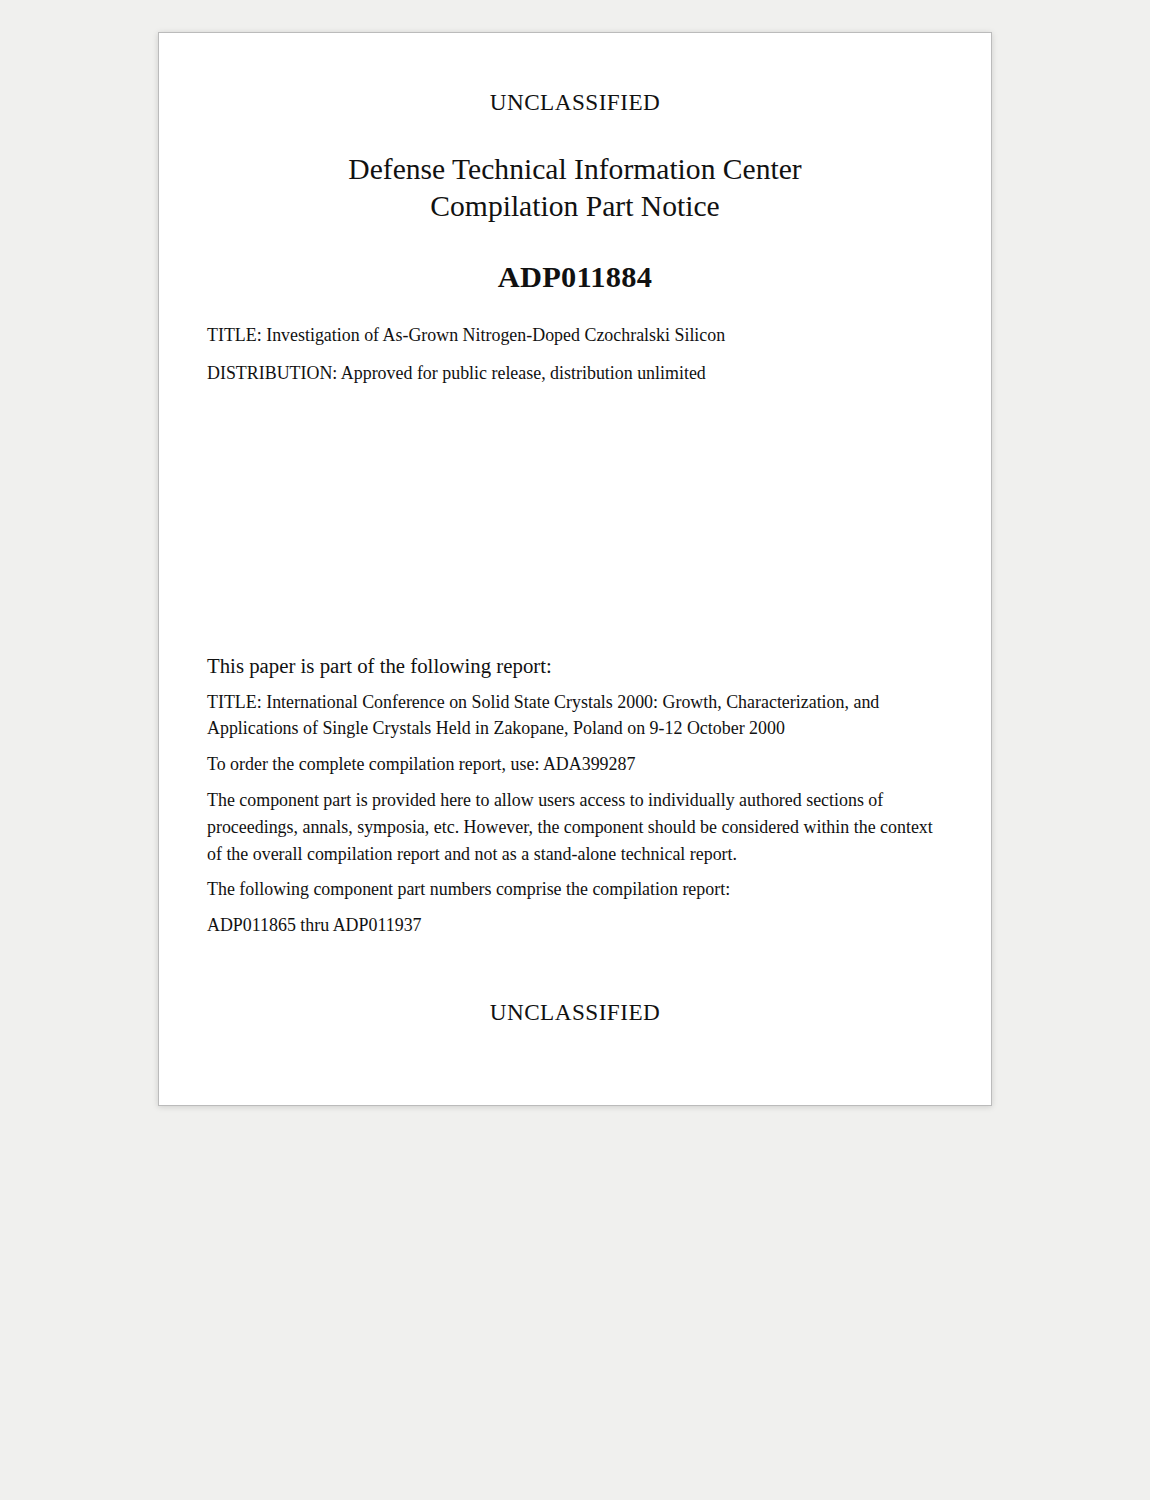UNCLASSIFIED
Defense Technical Information Center
Compilation Part Notice
ADP011884
TITLE: Investigation of As-Grown Nitrogen-Doped Czochralski Silicon
DISTRIBUTION: Approved for public release, distribution unlimited
This paper is part of the following report:
TITLE: International Conference on Solid State Crystals 2000: Growth, Characterization, and Applications of Single Crystals Held in Zakopane, Poland on 9-12 October 2000
To order the complete compilation report, use: ADA399287
The component part is provided here to allow users access to individually authored sections of proceedings, annals, symposia, etc. However, the component should be considered within the context of the overall compilation report and not as a stand-alone technical report.
The following component part numbers comprise the compilation report:
ADP011865 thru ADP011937
UNCLASSIFIED